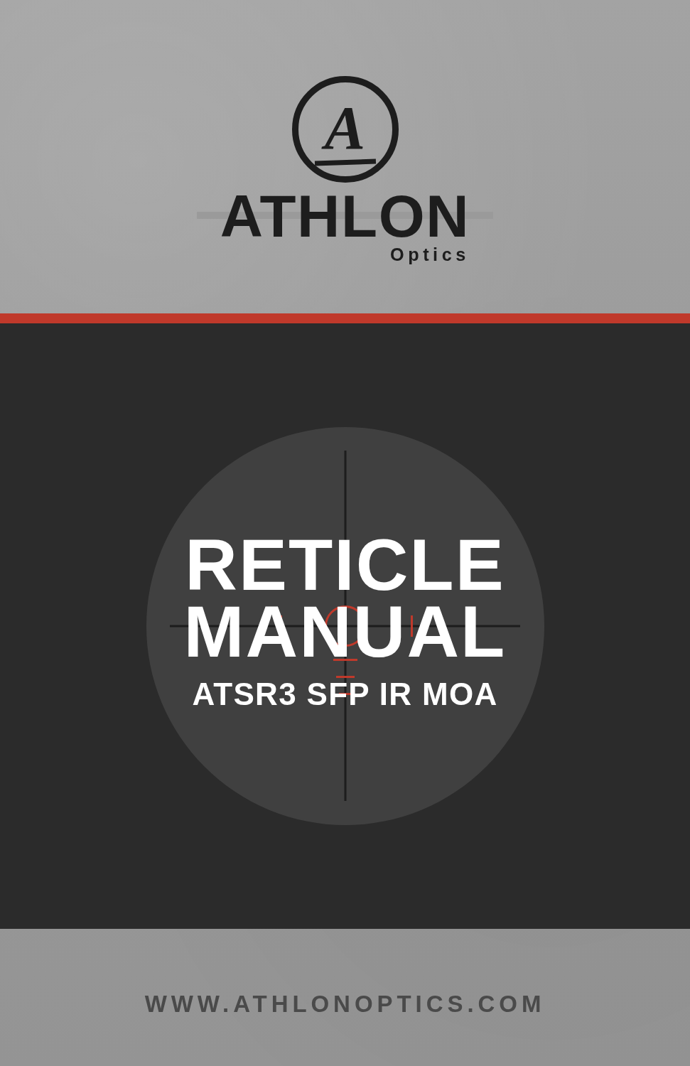A
ATHLON
Optics
Reticle Manual
ATSR3 SFP IR MOA
www.athlonoptics.com